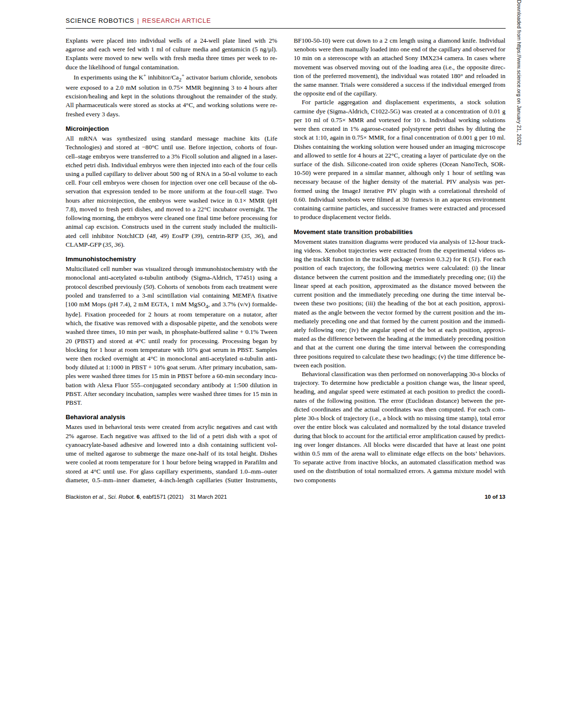Science Robotics|Research Article
Downloaded from https://www.science.org on January 21, 2022
Explants were placed into individual wells of a 24-well plate lined with 2% agarose and each were fed with 1 ml of culture media and gentamicin (5 ng/µl). Explants were moved to new wells with fresh media three times per week to reduce the likelihood of fungal contamination.
In experiments using the K+ inhibitor/Ca2+ activator barium chloride, xenobots were exposed to a 2.0 mM solution in 0.75× MMR beginning 3 to 4 hours after excision/healing and kept in the solutions throughout the remainder of the study. All pharmaceuticals were stored as stocks at 4°C, and working solutions were refreshed every 3 days.
Microinjection
All mRNA was synthesized using standard message machine kits (Life Technologies) and stored at −80°C until use. Before injection, cohorts of four-cell–stage embryos were transferred to a 3% Ficoll solution and aligned in a laser-etched petri dish. Individual embryos were then injected into each of the four cells using a pulled capillary to deliver about 500 ng of RNA in a 50-nl volume to each cell. Four cell embryos were chosen for injection over one cell because of the observation that expression tended to be more uniform at the four-cell stage. Two hours after microinjection, the embryos were washed twice in 0.1× MMR (pH 7.8), moved to fresh petri dishes, and moved to a 22°C incubator overnight. The following morning, the embryos were cleaned one final time before processing for animal cap excision. Constructs used in the current study included the multiciliated cell inhibitor NotchICD (48, 49) EosFP (39), centrin-RFP (35, 36), and CLAMP-GFP (35, 36).
Immunohistochemistry
Multiciliated cell number was visualized through immunohistochemistry with the monoclonal anti-acetylated α-tubulin antibody (Sigma-Aldrich, T7451) using a protocol described previously (50). Cohorts of xenobots from each treatment were pooled and transferred to a 3-ml scintillation vial containing MEMFA fixative [100 mM Mops (pH 7.4), 2 mM EGTA, 1 mM MgSO4, and 3.7% (v/v) formaldehyde]. Fixation proceeded for 2 hours at room temperature on a nutator, after which, the fixative was removed with a disposable pipette, and the xenobots were washed three times, 10 min per wash, in phosphate-buffered saline + 0.1% Tween 20 (PBST) and stored at 4°C until ready for processing. Processing began by blocking for 1 hour at room temperature with 10% goat serum in PBST. Samples were then rocked overnight at 4°C in monoclonal anti-acetylated α-tubulin antibody diluted at 1:1000 in PBST + 10% goat serum. After primary incubation, samples were washed three times for 15 min in PBST before a 60-min secondary incubation with Alexa Fluor 555–conjugated secondary antibody at 1:500 dilution in PBST. After secondary incubation, samples were washed three times for 15 min in PBST.
Behavioral analysis
Mazes used in behavioral tests were created from acrylic negatives and cast with 2% agarose. Each negative was affixed to the lid of a petri dish with a spot of cyanoacrylate-based adhesive and lowered into a dish containing sufficient volume of melted agarose to submerge the maze one-half of its total height. Dishes were cooled at room temperature for 1 hour before being wrapped in Parafilm and stored at 4°C until use. For glass capillary experiments, standard 1.0–mm–outer diameter, 0.5–mm–inner diameter, 4-inch-length capillaries (Sutter Instruments, BF100-50-10) were cut down to a 2 cm length using a diamond knife. Individual xenobots were then manually loaded into one end of the capillary and observed for 10 min on a stereoscope with an attached Sony IMX234 camera. In cases where movement was observed moving out of the loading area (i.e., the opposite direction of the preferred movement), the individual was rotated 180° and reloaded in the same manner. Trials were considered a success if the individual emerged from the opposite end of the capillary.
For particle aggregation and displacement experiments, a stock solution carmine dye (Sigma-Aldrich, C1022-5G) was created at a concentration of 0.01 g per 10 ml of 0.75× MMR and vortexed for 10 s. Individual working solutions were then created in 1% agarose-coated polystyrene petri dishes by diluting the stock at 1:10, again in 0.75× MMR, for a final concentration of 0.001 g per 10 ml. Dishes containing the working solution were housed under an imaging microscope and allowed to settle for 4 hours at 22°C, creating a layer of particulate dye on the surface of the dish. Silicone-coated iron oxide spheres (Ocean NanoTech, SOR-10-50) were prepared in a similar manner, although only 1 hour of settling was necessary because of the higher density of the material. PIV analysis was performed using the ImageJ iterative PIV plugin with a correlational threshold of 0.60. Individual xenobots were filmed at 30 frames/s in an aqueous environment containing carmine particles, and successive frames were extracted and processed to produce displacement vector fields.
Movement state transition probabilities
Movement states transition diagrams were produced via analysis of 12-hour tracking videos. Xenobot trajectories were extracted from the experimental videos using the trackR function in the trackR package (version 0.3.2) for R (51). For each position of each trajectory, the following metrics were calculated: (i) the linear distance between the current position and the immediately preceding one; (ii) the linear speed at each position, approximated as the distance moved between the current position and the immediately preceding one during the time interval between these two positions; (iii) the heading of the bot at each position, approximated as the angle between the vector formed by the current position and the immediately preceding one and that formed by the current position and the immediately following one; (iv) the angular speed of the bot at each position, approximated as the difference between the heading at the immediately preceding position and that at the current one during the time interval between the corresponding three positions required to calculate these two headings; (v) the time difference between each position.
Behavioral classification was then performed on nonoverlapping 30-s blocks of trajectory. To determine how predictable a position change was, the linear speed, heading, and angular speed were estimated at each position to predict the coordinates of the following position. The error (Euclidean distance) between the predicted coordinates and the actual coordinates was then computed. For each complete 30-s block of trajectory (i.e., a block with no missing time stamp), total error over the entire block was calculated and normalized by the total distance traveled during that block to account for the artificial error amplification caused by predicting over longer distances. All blocks were discarded that have at least one point within 0.5 mm of the arena wall to eliminate edge effects on the bots’ behaviors. To separate active from inactive blocks, an automated classification method was used on the distribution of total normalized errors. A gamma mixture model with two components
Blackiston et al., Sci. Robot. 6, eabf1571 (2021) 31 March 2021
10 of 13